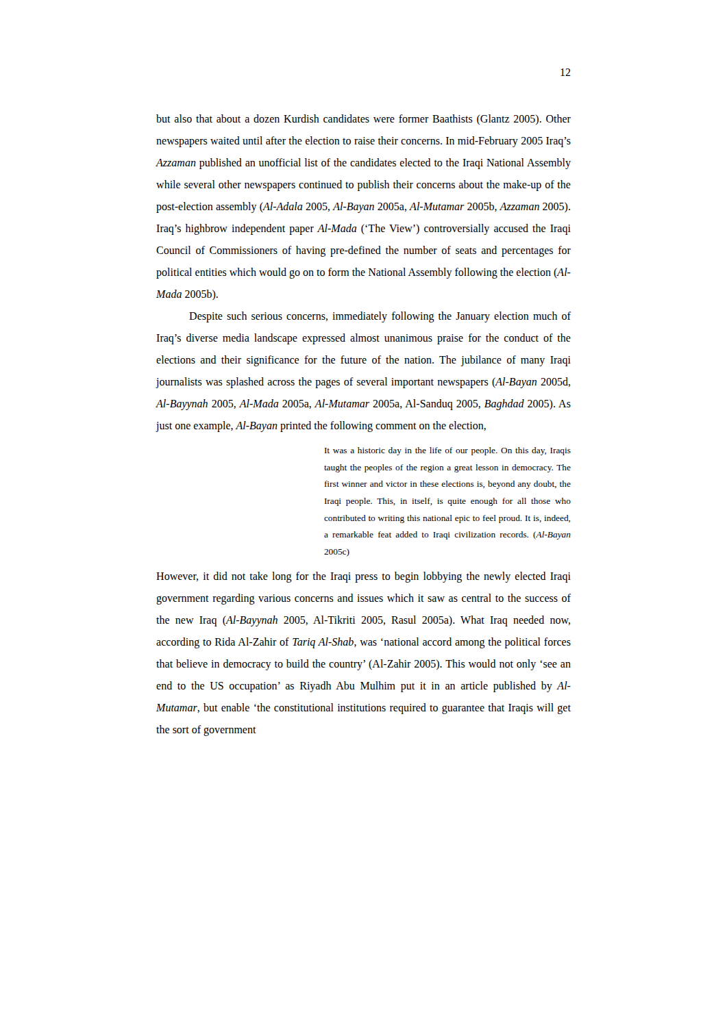12
but also that about a dozen Kurdish candidates were former Baathists (Glantz 2005). Other newspapers waited until after the election to raise their concerns. In mid-February 2005 Iraq’s Azzaman published an unofficial list of the candidates elected to the Iraqi National Assembly while several other newspapers continued to publish their concerns about the make-up of the post-election assembly (Al-Adala 2005, Al-Bayan 2005a, Al-Mutamar 2005b, Azzaman 2005). Iraq’s highbrow independent paper Al-Mada (‘The View’) controversially accused the Iraqi Council of Commissioners of having pre-defined the number of seats and percentages for political entities which would go on to form the National Assembly following the election (Al-Mada 2005b).
Despite such serious concerns, immediately following the January election much of Iraq’s diverse media landscape expressed almost unanimous praise for the conduct of the elections and their significance for the future of the nation. The jubilance of many Iraqi journalists was splashed across the pages of several important newspapers (Al-Bayan 2005d, Al-Bayynah 2005, Al-Mada 2005a, Al-Mutamar 2005a, Al-Sanduq 2005, Baghdad 2005). As just one example, Al-Bayan printed the following comment on the election,
It was a historic day in the life of our people. On this day, Iraqis taught the peoples of the region a great lesson in democracy. The first winner and victor in these elections is, beyond any doubt, the Iraqi people. This, in itself, is quite enough for all those who contributed to writing this national epic to feel proud. It is, indeed, a remarkable feat added to Iraqi civilization records. (Al-Bayan 2005c)
However, it did not take long for the Iraqi press to begin lobbying the newly elected Iraqi government regarding various concerns and issues which it saw as central to the success of the new Iraq (Al-Bayynah 2005, Al-Tikriti 2005, Rasul 2005a). What Iraq needed now, according to Rida Al-Zahir of Tariq Al-Shab, was ‘national accord among the political forces that believe in democracy to build the country’ (Al-Zahir 2005). This would not only ‘see an end to the US occupation’ as Riyadh Abu Mulhim put it in an article published by Al-Mutamar, but enable ‘the constitutional institutions required to guarantee that Iraqis will get the sort of government